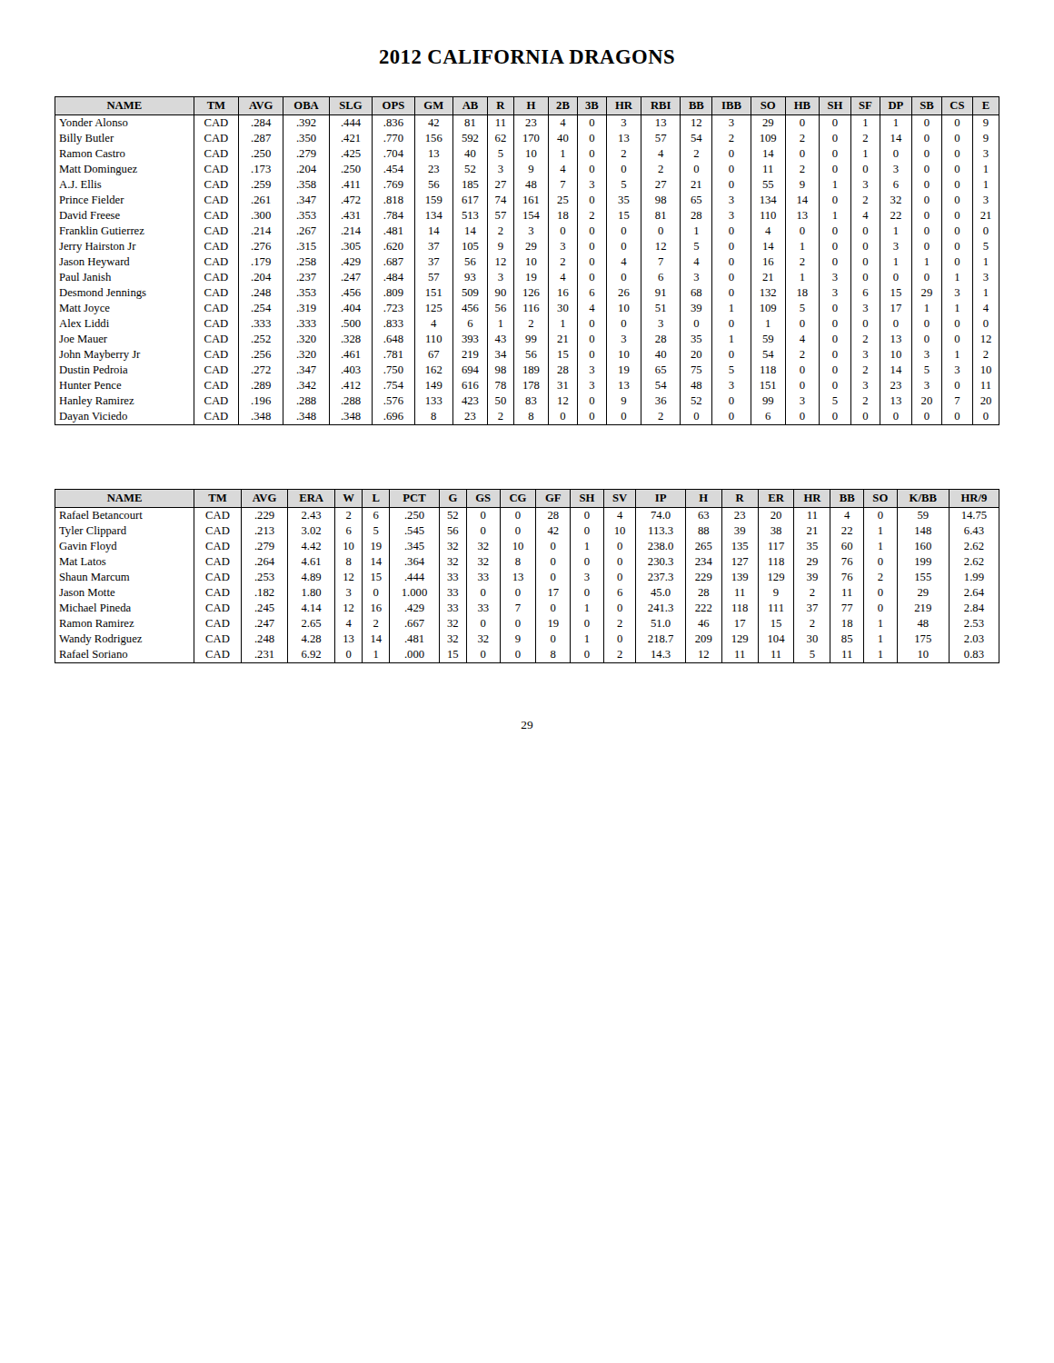2012 CALIFORNIA DRAGONS
| NAME | TM | AVG | OBA | SLG | OPS | GM | AB | R | H | 2B | 3B | HR | RBI | BB | IBB | SO | HB | SH | SF | DP | SB | CS | E |
| --- | --- | --- | --- | --- | --- | --- | --- | --- | --- | --- | --- | --- | --- | --- | --- | --- | --- | --- | --- | --- | --- | --- | --- |
| Yonder Alonso | CAD | .284 | .392 | .444 | .836 | 42 | 81 | 11 | 23 | 4 | 0 | 3 | 13 | 12 | 3 | 29 | 0 | 0 | 1 | 1 | 0 | 0 | 9 |
| Billy Butler | CAD | .287 | .350 | .421 | .770 | 156 | 592 | 62 | 170 | 40 | 0 | 13 | 57 | 54 | 2 | 109 | 2 | 0 | 2 | 14 | 0 | 0 | 9 |
| Ramon Castro | CAD | .250 | .279 | .425 | .704 | 13 | 40 | 5 | 10 | 1 | 0 | 2 | 4 | 2 | 0 | 14 | 0 | 0 | 1 | 0 | 0 | 0 | 3 |
| Matt Dominguez | CAD | .173 | .204 | .250 | .454 | 23 | 52 | 3 | 9 | 4 | 0 | 0 | 2 | 0 | 0 | 11 | 2 | 0 | 0 | 3 | 0 | 0 | 1 |
| A.J. Ellis | CAD | .259 | .358 | .411 | .769 | 56 | 185 | 27 | 48 | 7 | 3 | 5 | 27 | 21 | 0 | 55 | 9 | 1 | 3 | 6 | 0 | 0 | 1 |
| Prince Fielder | CAD | .261 | .347 | .472 | .818 | 159 | 617 | 74 | 161 | 25 | 0 | 35 | 98 | 65 | 3 | 134 | 14 | 0 | 2 | 32 | 0 | 0 | 3 |
| David Freese | CAD | .300 | .353 | .431 | .784 | 134 | 513 | 57 | 154 | 18 | 2 | 15 | 81 | 28 | 3 | 110 | 13 | 1 | 4 | 22 | 0 | 0 | 21 |
| Franklin Gutierrez | CAD | .214 | .267 | .214 | .481 | 14 | 14 | 2 | 3 | 0 | 0 | 0 | 0 | 1 | 0 | 4 | 0 | 0 | 0 | 1 | 0 | 0 | 0 |
| Jerry Hairston Jr | CAD | .276 | .315 | .305 | .620 | 37 | 105 | 9 | 29 | 3 | 0 | 0 | 12 | 5 | 0 | 14 | 1 | 0 | 0 | 3 | 0 | 0 | 5 |
| Jason Heyward | CAD | .179 | .258 | .429 | .687 | 37 | 56 | 12 | 10 | 2 | 0 | 4 | 7 | 4 | 0 | 16 | 2 | 0 | 0 | 1 | 1 | 0 | 1 |
| Paul Janish | CAD | .204 | .237 | .247 | .484 | 57 | 93 | 3 | 19 | 4 | 0 | 0 | 6 | 3 | 0 | 21 | 1 | 3 | 0 | 0 | 0 | 1 | 3 |
| Desmond Jennings | CAD | .248 | .353 | .456 | .809 | 151 | 509 | 90 | 126 | 16 | 6 | 26 | 91 | 68 | 0 | 132 | 18 | 3 | 6 | 15 | 29 | 3 | 1 |
| Matt Joyce | CAD | .254 | .319 | .404 | .723 | 125 | 456 | 56 | 116 | 30 | 4 | 10 | 51 | 39 | 1 | 109 | 5 | 0 | 3 | 17 | 1 | 1 | 4 |
| Alex Liddi | CAD | .333 | .333 | .500 | .833 | 4 | 6 | 1 | 2 | 1 | 0 | 0 | 3 | 0 | 0 | 1 | 0 | 0 | 0 | 0 | 0 | 0 | 0 |
| Joe Mauer | CAD | .252 | .320 | .328 | .648 | 110 | 393 | 43 | 99 | 21 | 0 | 3 | 28 | 35 | 1 | 59 | 4 | 0 | 2 | 13 | 0 | 0 | 12 |
| John Mayberry Jr | CAD | .256 | .320 | .461 | .781 | 67 | 219 | 34 | 56 | 15 | 0 | 10 | 40 | 20 | 0 | 54 | 2 | 0 | 3 | 10 | 3 | 1 | 2 |
| Dustin Pedroia | CAD | .272 | .347 | .403 | .750 | 162 | 694 | 98 | 189 | 28 | 3 | 19 | 65 | 75 | 5 | 118 | 0 | 0 | 2 | 14 | 5 | 3 | 10 |
| Hunter Pence | CAD | .289 | .342 | .412 | .754 | 149 | 616 | 78 | 178 | 31 | 3 | 13 | 54 | 48 | 3 | 151 | 0 | 0 | 3 | 23 | 3 | 0 | 11 |
| Hanley Ramirez | CAD | .196 | .288 | .288 | .576 | 133 | 423 | 50 | 83 | 12 | 0 | 9 | 36 | 52 | 0 | 99 | 3 | 5 | 2 | 13 | 20 | 7 | 20 |
| Dayan Viciedo | CAD | .348 | .348 | .348 | .696 | 8 | 23 | 2 | 8 | 0 | 0 | 0 | 2 | 0 | 0 | 6 | 0 | 0 | 0 | 0 | 0 | 0 | 0 |
| NAME | TM | AVG | ERA | W | L | PCT | G | GS | CG | GF | SH | SV | IP | H | R | ER | HR | BB | SO | K/BB | HR/9 |
| --- | --- | --- | --- | --- | --- | --- | --- | --- | --- | --- | --- | --- | --- | --- | --- | --- | --- | --- | --- | --- | --- |
| Rafael Betancourt | CAD | .229 | 2.43 | 2 | 6 | .250 | 52 | 0 | 0 | 28 | 0 | 4 | 74.0 | 63 | 23 | 20 | 11 | 4 | 0 | 59 | 14.75 |
| Tyler Clippard | CAD | .213 | 3.02 | 6 | 5 | .545 | 56 | 0 | 0 | 42 | 0 | 10 | 113.3 | 88 | 39 | 38 | 21 | 22 | 1 | 148 | 6.43 |
| Gavin Floyd | CAD | .279 | 4.42 | 10 | 19 | .345 | 32 | 32 | 10 | 0 | 1 | 0 | 238.0 | 265 | 135 | 117 | 35 | 60 | 1 | 160 | 2.62 |
| Mat Latos | CAD | .264 | 4.61 | 8 | 14 | .364 | 32 | 32 | 8 | 0 | 0 | 0 | 230.3 | 234 | 127 | 118 | 29 | 76 | 0 | 199 | 2.62 |
| Shaun Marcum | CAD | .253 | 4.89 | 12 | 15 | .444 | 33 | 33 | 13 | 0 | 3 | 0 | 237.3 | 229 | 139 | 129 | 39 | 76 | 2 | 155 | 1.99 |
| Jason Motte | CAD | .182 | 1.80 | 3 | 0 | 1.000 | 33 | 0 | 0 | 17 | 0 | 6 | 45.0 | 28 | 11 | 9 | 2 | 11 | 0 | 29 | 2.64 |
| Michael Pineda | CAD | .245 | 4.14 | 12 | 16 | .429 | 33 | 33 | 7 | 0 | 1 | 0 | 241.3 | 222 | 118 | 111 | 37 | 77 | 0 | 219 | 2.84 |
| Ramon Ramirez | CAD | .247 | 2.65 | 4 | 2 | .667 | 32 | 0 | 0 | 19 | 0 | 2 | 51.0 | 46 | 17 | 15 | 2 | 18 | 1 | 48 | 2.53 |
| Wandy Rodriguez | CAD | .248 | 4.28 | 13 | 14 | .481 | 32 | 32 | 9 | 0 | 1 | 0 | 218.7 | 209 | 129 | 104 | 30 | 85 | 1 | 175 | 2.03 |
| Rafael Soriano | CAD | .231 | 6.92 | 0 | 1 | .000 | 15 | 0 | 0 | 8 | 0 | 2 | 14.3 | 12 | 11 | 11 | 5 | 11 | 1 | 10 | 0.83 |
29